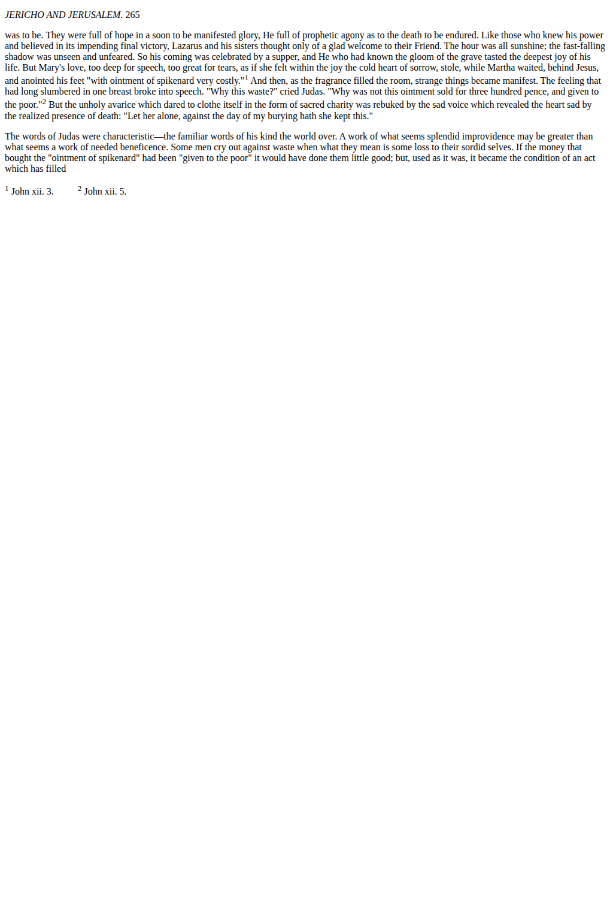JERICHO AND JERUSALEM. 265
was to be. They were full of hope in a soon to be manifested glory, He full of prophetic agony as to the death to be endured. Like those who knew his power and believed in its impending final victory, Lazarus and his sisters thought only of a glad welcome to their Friend. The hour was all sunshine; the fast-falling shadow was unseen and unfeared. So his coming was celebrated by a supper, and He who had known the gloom of the grave tasted the deepest joy of his life. But Mary's love, too deep for speech, too great for tears, as if she felt within the joy the cold heart of sorrow, stole, while Martha waited, behind Jesus, and anointed his feet "with ointment of spikenard very costly."1 And then, as the fragrance filled the room, strange things became manifest. The feeling that had long slumbered in one breast broke into speech. "Why this waste?" cried Judas. "Why was not this ointment sold for three hundred pence, and given to the poor."2 But the unholy avarice which dared to clothe itself in the form of sacred charity was rebuked by the sad voice which revealed the heart sad by the realized presence of death: "Let her alone, against the day of my burying hath she kept this."
The words of Judas were characteristic—the familiar words of his kind the world over. A work of what seems splendid improvidence may be greater than what seems a work of needed beneficence. Some men cry out against waste when what they mean is some loss to their sordid selves. If the money that bought the "ointment of spikenard" had been "given to the poor" it would have done them little good; but, used as it was, it became the condition of an act which has filled
1 John xii. 3. 2 John xii. 5.